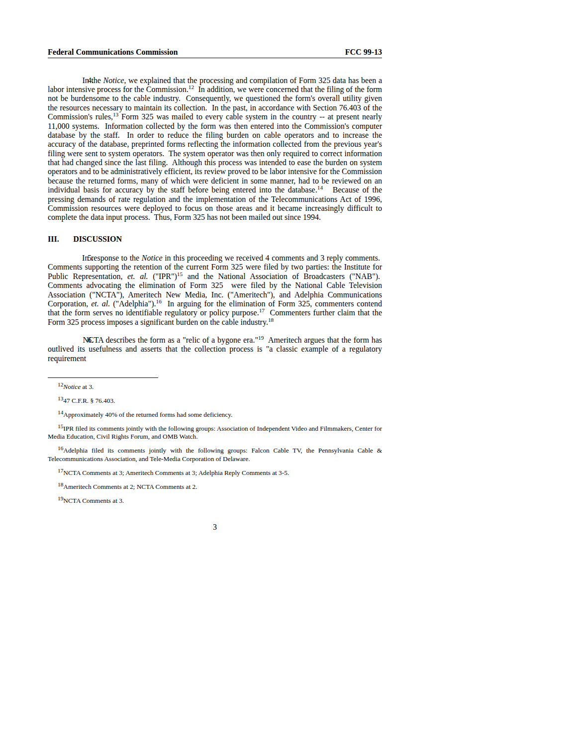Federal Communications Commission FCC 99-13
4. In the Notice, we explained that the processing and compilation of Form 325 data has been a labor intensive process for the Commission.12 In addition, we were concerned that the filing of the form not be burdensome to the cable industry. Consequently, we questioned the form's overall utility given the resources necessary to maintain its collection. In the past, in accordance with Section 76.403 of the Commission's rules,13 Form 325 was mailed to every cable system in the country -- at present nearly 11,000 systems. Information collected by the form was then entered into the Commission's computer database by the staff. In order to reduce the filing burden on cable operators and to increase the accuracy of the database, preprinted forms reflecting the information collected from the previous year's filing were sent to system operators. The system operator was then only required to correct information that had changed since the last filing. Although this process was intended to ease the burden on system operators and to be administratively efficient, its review proved to be labor intensive for the Commission because the returned forms, many of which were deficient in some manner, had to be reviewed on an individual basis for accuracy by the staff before being entered into the database.14 Because of the pressing demands of rate regulation and the implementation of the Telecommunications Act of 1996, Commission resources were deployed to focus on those areas and it became increasingly difficult to complete the data input process. Thus, Form 325 has not been mailed out since 1994.
III. DISCUSSION
5. In response to the Notice in this proceeding we received 4 comments and 3 reply comments. Comments supporting the retention of the current Form 325 were filed by two parties: the Institute for Public Representation, et. al. ("IPR")15 and the National Association of Broadcasters ("NAB"). Comments advocating the elimination of Form 325 were filed by the National Cable Television Association ("NCTA"), Ameritech New Media, Inc. ("Ameritech"), and Adelphia Communications Corporation, et. al. ("Adelphia").16 In arguing for the elimination of Form 325, commenters contend that the form serves no identifiable regulatory or policy purpose.17 Commenters further claim that the Form 325 process imposes a significant burden on the cable industry.18
6. NCTA describes the form as a "relic of a bygone era."19 Ameritech argues that the form has outlived its usefulness and asserts that the collection process is "a classic example of a regulatory requirement
12Notice at 3.
1347 C.F.R. § 76.403.
14Approximately 40% of the returned forms had some deficiency.
15IPR filed its comments jointly with the following groups: Association of Independent Video and Filmmakers, Center for Media Education, Civil Rights Forum, and OMB Watch.
16Adelphia filed its comments jointly with the following groups: Falcon Cable TV, the Pennsylvania Cable & Telecommunications Association, and Tele-Media Corporation of Delaware.
17NCTA Comments at 3; Ameritech Comments at 3; Adelphia Reply Comments at 3-5.
18Ameritech Comments at 2; NCTA Comments at 2.
19NCTA Comments at 3.
3